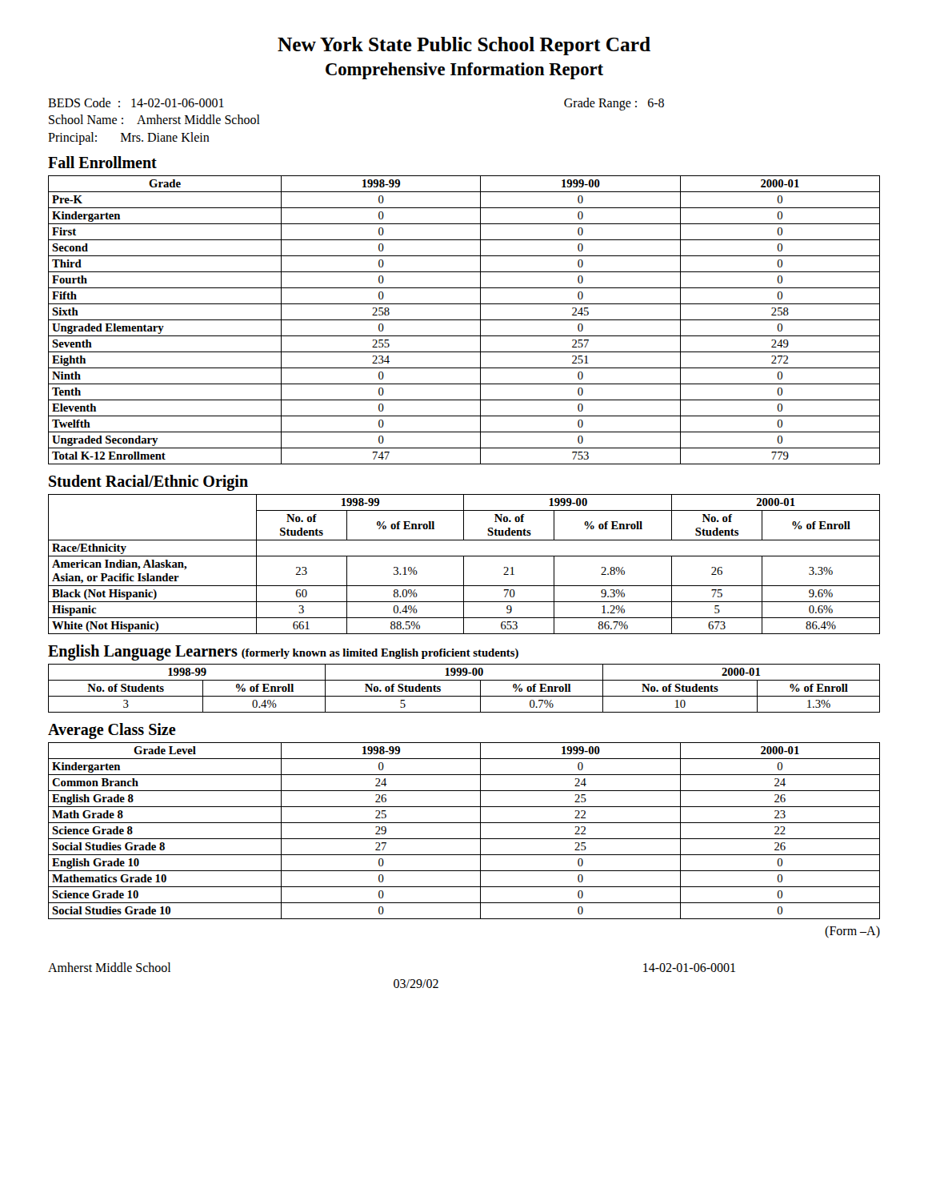New York State Public School Report Card
Comprehensive Information Report
| BEDS Code : 14-02-01-06-0001 | Grade Range : 6-8 |
| School Name : Amherst Middle School |
| Principal: Mrs. Diane Klein |
Fall Enrollment
| Grade | 1998-99 | 1999-00 | 2000-01 |
| --- | --- | --- | --- |
| Pre-K | 0 | 0 | 0 |
| Kindergarten | 0 | 0 | 0 |
| First | 0 | 0 | 0 |
| Second | 0 | 0 | 0 |
| Third | 0 | 0 | 0 |
| Fourth | 0 | 0 | 0 |
| Fifth | 0 | 0 | 0 |
| Sixth | 258 | 245 | 258 |
| Ungraded Elementary | 0 | 0 | 0 |
| Seventh | 255 | 257 | 249 |
| Eighth | 234 | 251 | 272 |
| Ninth | 0 | 0 | 0 |
| Tenth | 0 | 0 | 0 |
| Eleventh | 0 | 0 | 0 |
| Twelfth | 0 | 0 | 0 |
| Ungraded Secondary | 0 | 0 | 0 |
| Total K-12 Enrollment | 747 | 753 | 779 |
Student Racial/Ethnic Origin
| | 1998-99 | 1999-00 | 2000-01 |
| --- | --- | --- | --- |
| No. of Students | % of Enroll | No. of Students | % of Enroll | No. of Students | % of Enroll |
| Race/Ethnicity | |
| American Indian, Alaskan, Asian, or Pacific Islander | 23 | 3.1% | 21 | 2.8% | 26 | 3.3% |
| Black (Not Hispanic) | 60 | 8.0% | 70 | 9.3% | 75 | 9.6% |
| Hispanic | 3 | 0.4% | 9 | 1.2% | 5 | 0.6% |
| White (Not Hispanic) | 661 | 88.5% | 653 | 86.7% | 673 | 86.4% |
English Language Learners (formerly known as limited English proficient students)
| 1998-99 | 1999-00 | 2000-01 |
| --- | --- | --- |
| No. of Students | % of Enroll | No. of Students | % of Enroll | No. of Students | % of Enroll |
| 3 | 0.4% | 5 | 0.7% | 10 | 1.3% |
Average Class Size
| Grade Level | 1998-99 | 1999-00 | 2000-01 |
| --- | --- | --- | --- |
| Kindergarten | 0 | 0 | 0 |
| Common Branch | 24 | 24 | 24 |
| English Grade 8 | 26 | 25 | 26 |
| Math Grade 8 | 25 | 22 | 23 |
| Science Grade 8 | 29 | 22 | 22 |
| Social Studies Grade 8 | 27 | 25 | 26 |
| English Grade 10 | 0 | 0 | 0 |
| Mathematics Grade 10 | 0 | 0 | 0 |
| Science Grade 10 | 0 | 0 | 0 |
| Social Studies Grade 10 | 0 | 0 | 0 |
(Form –A)
Amherst Middle School 14-02-01-06-0001
03/29/02